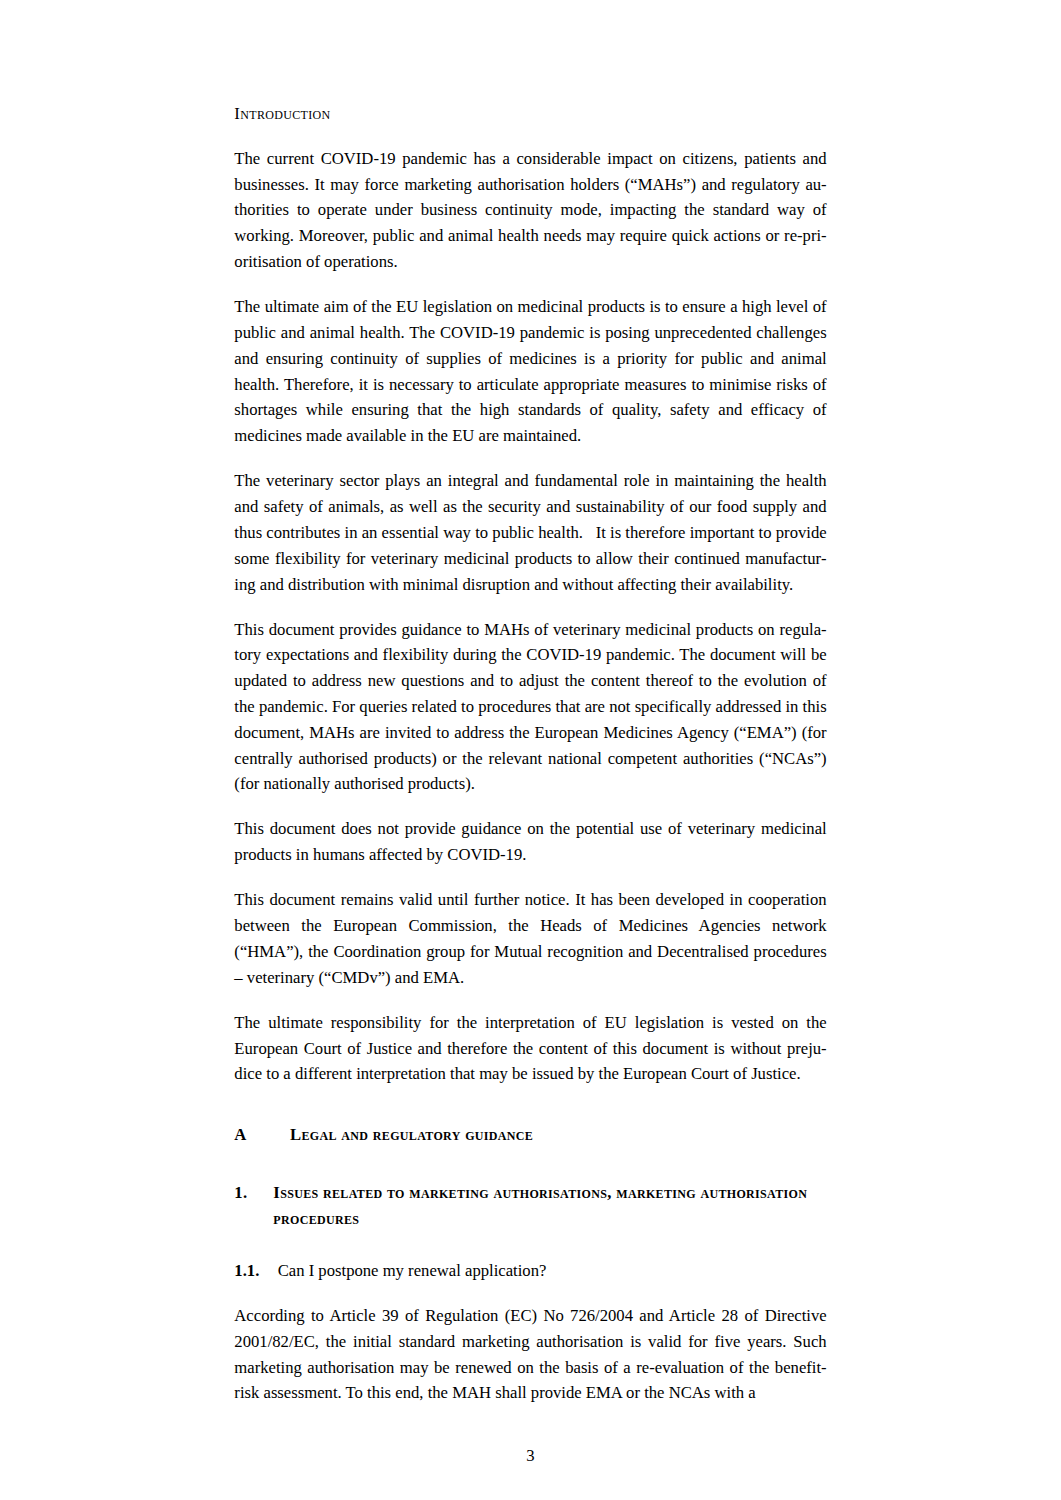Introduction
The current COVID-19 pandemic has a considerable impact on citizens, patients and businesses. It may force marketing authorisation holders (“MAHs”) and regulatory authorities to operate under business continuity mode, impacting the standard way of working. Moreover, public and animal health needs may require quick actions or re-prioritisation of operations.
The ultimate aim of the EU legislation on medicinal products is to ensure a high level of public and animal health. The COVID-19 pandemic is posing unprecedented challenges and ensuring continuity of supplies of medicines is a priority for public and animal health. Therefore, it is necessary to articulate appropriate measures to minimise risks of shortages while ensuring that the high standards of quality, safety and efficacy of medicines made available in the EU are maintained.
The veterinary sector plays an integral and fundamental role in maintaining the health and safety of animals, as well as the security and sustainability of our food supply and thus contributes in an essential way to public health. It is therefore important to provide some flexibility for veterinary medicinal products to allow their continued manufacturing and distribution with minimal disruption and without affecting their availability.
This document provides guidance to MAHs of veterinary medicinal products on regulatory expectations and flexibility during the COVID-19 pandemic. The document will be updated to address new questions and to adjust the content thereof to the evolution of the pandemic. For queries related to procedures that are not specifically addressed in this document, MAHs are invited to address the European Medicines Agency (“EMA”) (for centrally authorised products) or the relevant national competent authorities (“NCAs”) (for nationally authorised products).
This document does not provide guidance on the potential use of veterinary medicinal products in humans affected by COVID-19.
This document remains valid until further notice. It has been developed in cooperation between the European Commission, the Heads of Medicines Agencies network (“HMA”), the Coordination group for Mutual recognition and Decentralised procedures – veterinary (“CMDv”) and EMA.
The ultimate responsibility for the interpretation of EU legislation is vested on the European Court of Justice and therefore the content of this document is without prejudice to a different interpretation that may be issued by the European Court of Justice.
A Legal and regulatory guidance
1. Issues related to marketing authorisations, marketing authorisationprocedures
1.1. Can I postpone my renewal application?
According to Article 39 of Regulation (EC) No 726/2004 and Article 28 of Directive 2001/82/EC, the initial standard marketing authorisation is valid for five years. Such marketing authorisation may be renewed on the basis of a re-evaluation of the benefit-risk assessment. To this end, the MAH shall provide EMA or the NCAs with a
3